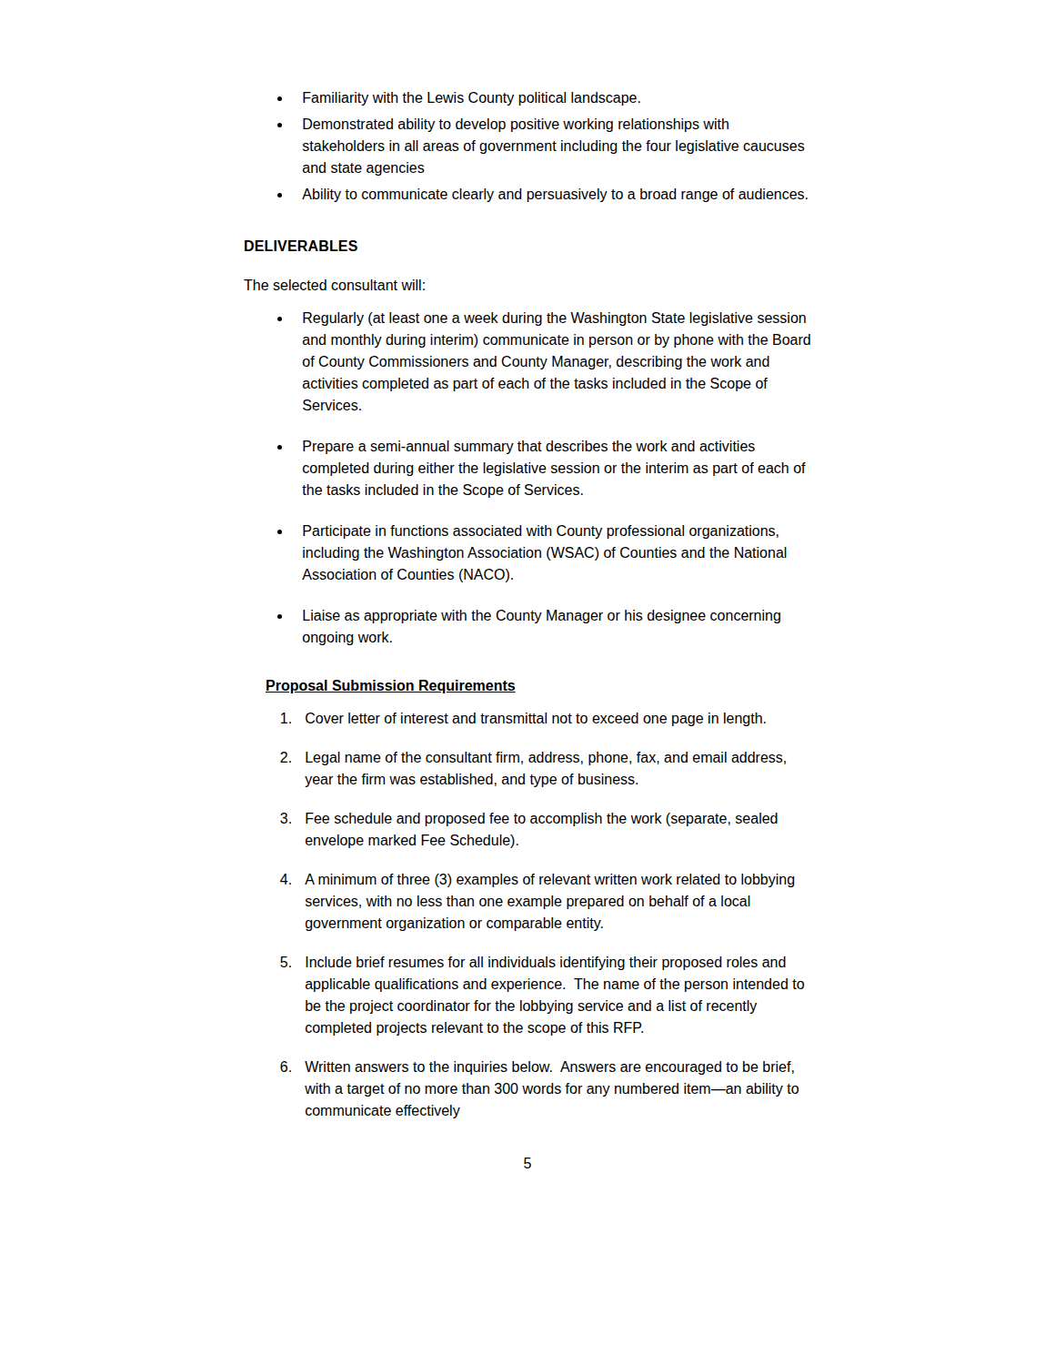Familiarity with the Lewis County political landscape.
Demonstrated ability to develop positive working relationships with stakeholders in all areas of government including the four legislative caucuses and state agencies
Ability to communicate clearly and persuasively to a broad range of audiences.
DELIVERABLES
The selected consultant will:
Regularly (at least one a week during the Washington State legislative session and monthly during interim) communicate in person or by phone with the Board of County Commissioners and County Manager, describing the work and activities completed as part of each of the tasks included in the Scope of Services.
Prepare a semi-annual summary that describes the work and activities completed during either the legislative session or the interim as part of each of the tasks included in the Scope of Services.
Participate in functions associated with County professional organizations, including the Washington Association (WSAC) of Counties and the National Association of Counties (NACO).
Liaise as appropriate with the County Manager or his designee concerning ongoing work.
Proposal Submission Requirements
Cover letter of interest and transmittal not to exceed one page in length.
Legal name of the consultant firm, address, phone, fax, and email address, year the firm was established, and type of business.
Fee schedule and proposed fee to accomplish the work (separate, sealed envelope marked Fee Schedule).
A minimum of three (3) examples of relevant written work related to lobbying services, with no less than one example prepared on behalf of a local government organization or comparable entity.
Include brief resumes for all individuals identifying their proposed roles and applicable qualifications and experience. The name of the person intended to be the project coordinator for the lobbying service and a list of recently completed projects relevant to the scope of this RFP.
Written answers to the inquiries below. Answers are encouraged to be brief, with a target of no more than 300 words for any numbered item—an ability to communicate effectively
5